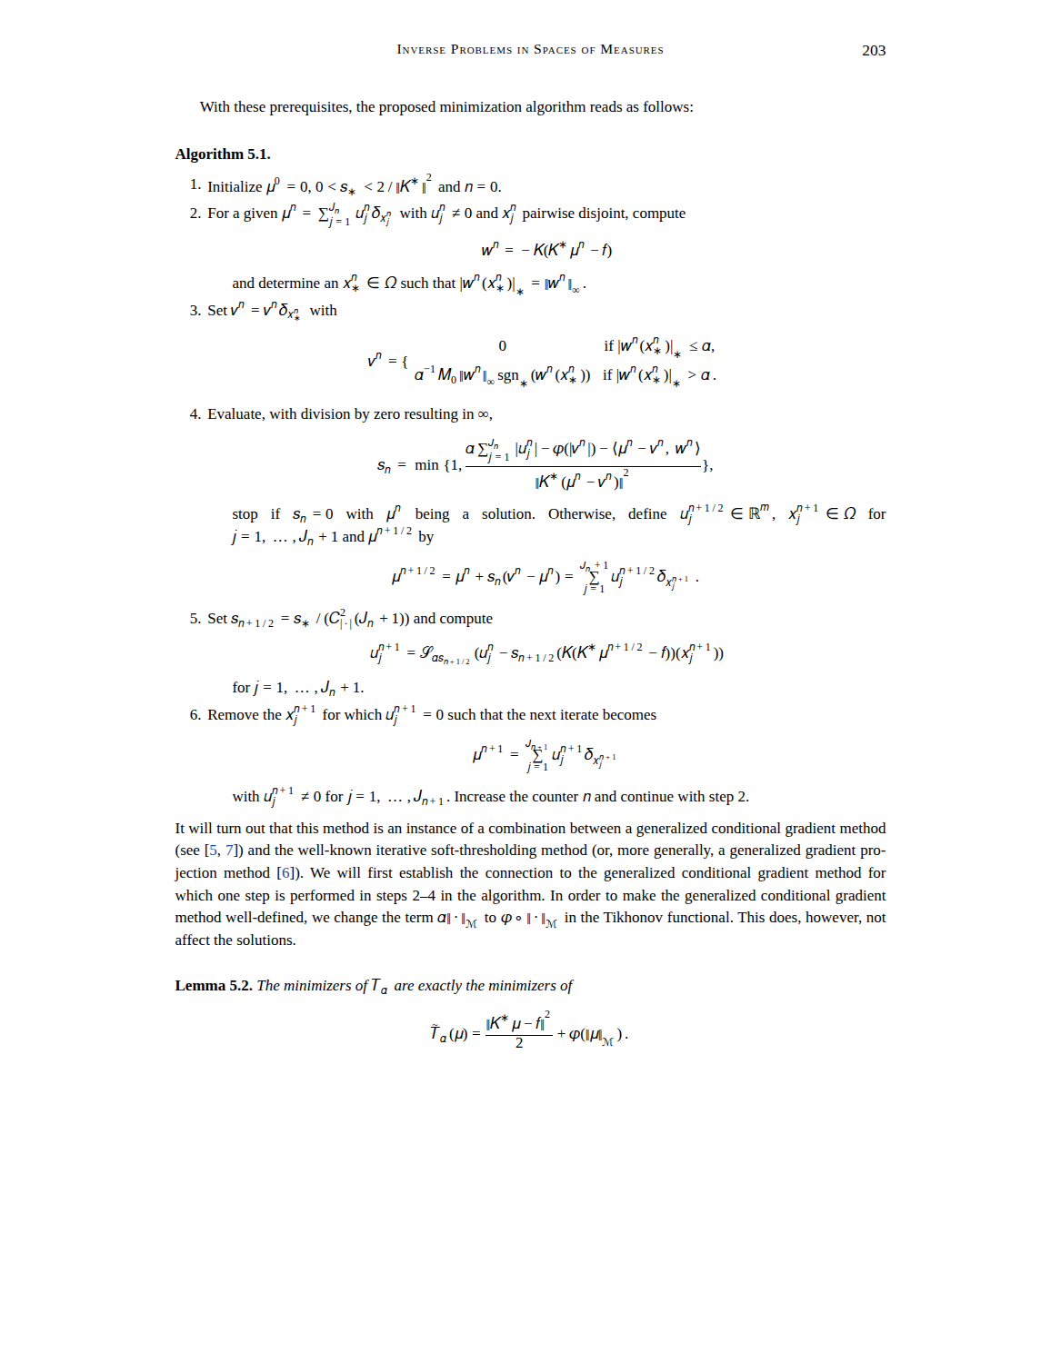Inverse Problems in Spaces of Measures 203
With these prerequisites, the proposed minimization algorithm reads as follows:
Algorithm 5.1.
Initialize μ0=0, 0<s∗<2/‖K∗‖2 and n=0.
For a given μn=∑j=1Jnujnδxjn with ujn≠0 and xjn pairwise disjoint, compute
wn=−K(K∗μn−f)
and determine an x∗n∈Ω such that |wn(x∗n)|∗=‖wn‖∞.
Set νn=vnδx∗n with
vn= { 0 if |wn(x∗n)|∗≤α, α−1M0‖wn‖∞sgn∗(wn(x∗n)) if |wn(x∗n)|∗>α.
Evaluate, with division by zero resulting in ∞,
sn=min { 1, α∑j=1Jn|ujn| −φ(|vn|) −⟨μn−νn,wn⟩ ‖K∗(μn−νn)‖2 } ,
stop if sn=0 with μn being a solution. Otherwise, define ujn+1/2∈ℝm, xjn+1∈Ω for j=1,…,Jn+1 and μn+1/2 by
μn+1/2=μn+sn(νn−μn)= ∑j=1Jn+1 ujn+1/2 δxjn+1 .
Set sn+1/2=s∗/(C|·|2(Jn+1)) and compute
ujn+1= 𝒮αsn+1/2 ( ujn−sn+1/2 (K(K∗μn+1/2−f)) (xjn+1) )
for j=1,…,Jn+1.
Remove the xjn+1 for which ujn+1=0 such that the next iterate becomes
μn+1= ∑j=1Jn+1 ujn+1 δxjn+1
with ujn+1≠0 for j=1,…,Jn+1. Increase the counter n and continue with step 2.
It will turn out that this method is an instance of a combination between a generalized conditional gradient method (see [5, 7]) and the well-known iterative soft-thresholding method (or, more generally, a generalized gradient projection method [6]). We will first establish the connection to the generalized conditional gradient method for which one step is performed in steps 2–4 in the algorithm. In order to make the generalized conditional gradient method well-defined, we change the term α‖·‖ℳ to φ∘‖·‖ℳ in the Tikhonov functional. This does, however, not affect the solutions.
Lemma 5.2. The minimizers of Tα are exactly the minimizers of
T~α(μ)= ‖K∗μ−f‖2 2 +φ(‖μ‖ℳ).